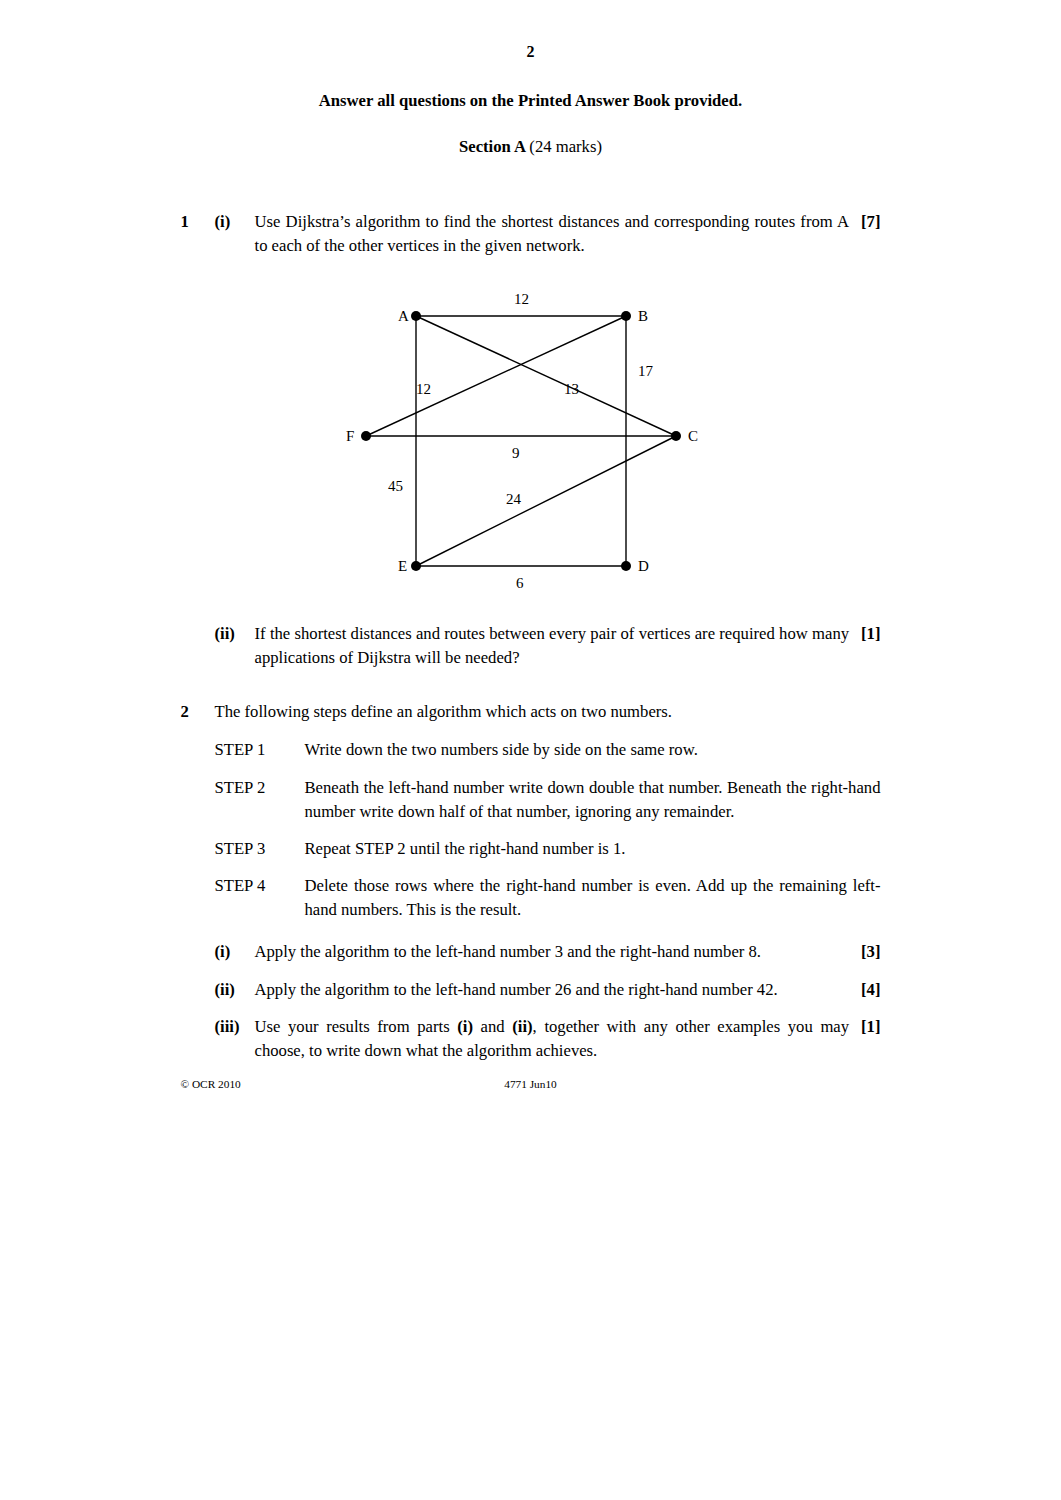2
Answer all questions on the Printed Answer Book provided.
Section A (24 marks)
1
(i)
[7] Use Dijkstra’s algorithm to find the shortest distances and corresponding routes from A to each of the other vertices in the given network.
Coordinates: A (100, 40) B (310, 40) F (50, 160) C (360, 160) E (100, 290) D (310, 290) A B F C E D 12 17 13 12 9 45 24 6
(ii)
[1] If the shortest distances and routes between every pair of vertices are required how many applications of Dijkstra will be needed?
2
The following steps define an algorithm which acts on two numbers.
STEP 1
Write down the two numbers side by side on the same row.
STEP 2
Beneath the left-hand number write down double that number. Beneath the right-hand number write down half of that number, ignoring any remainder.
STEP 3
Repeat STEP 2 until the right-hand number is 1.
STEP 4
Delete those rows where the right-hand number is even. Add up the remaining left-hand numbers. This is the result.
(i)
[3] Apply the algorithm to the left-hand number 3 and the right-hand number 8.
(ii)
[4] Apply the algorithm to the left-hand number 26 and the right-hand number 42.
(iii)
[1] Use your results from parts (i) and (ii), together with any other examples you may choose, to write down what the algorithm achieves.
© OCR 2010
4771 Jun10
© OCR 2010